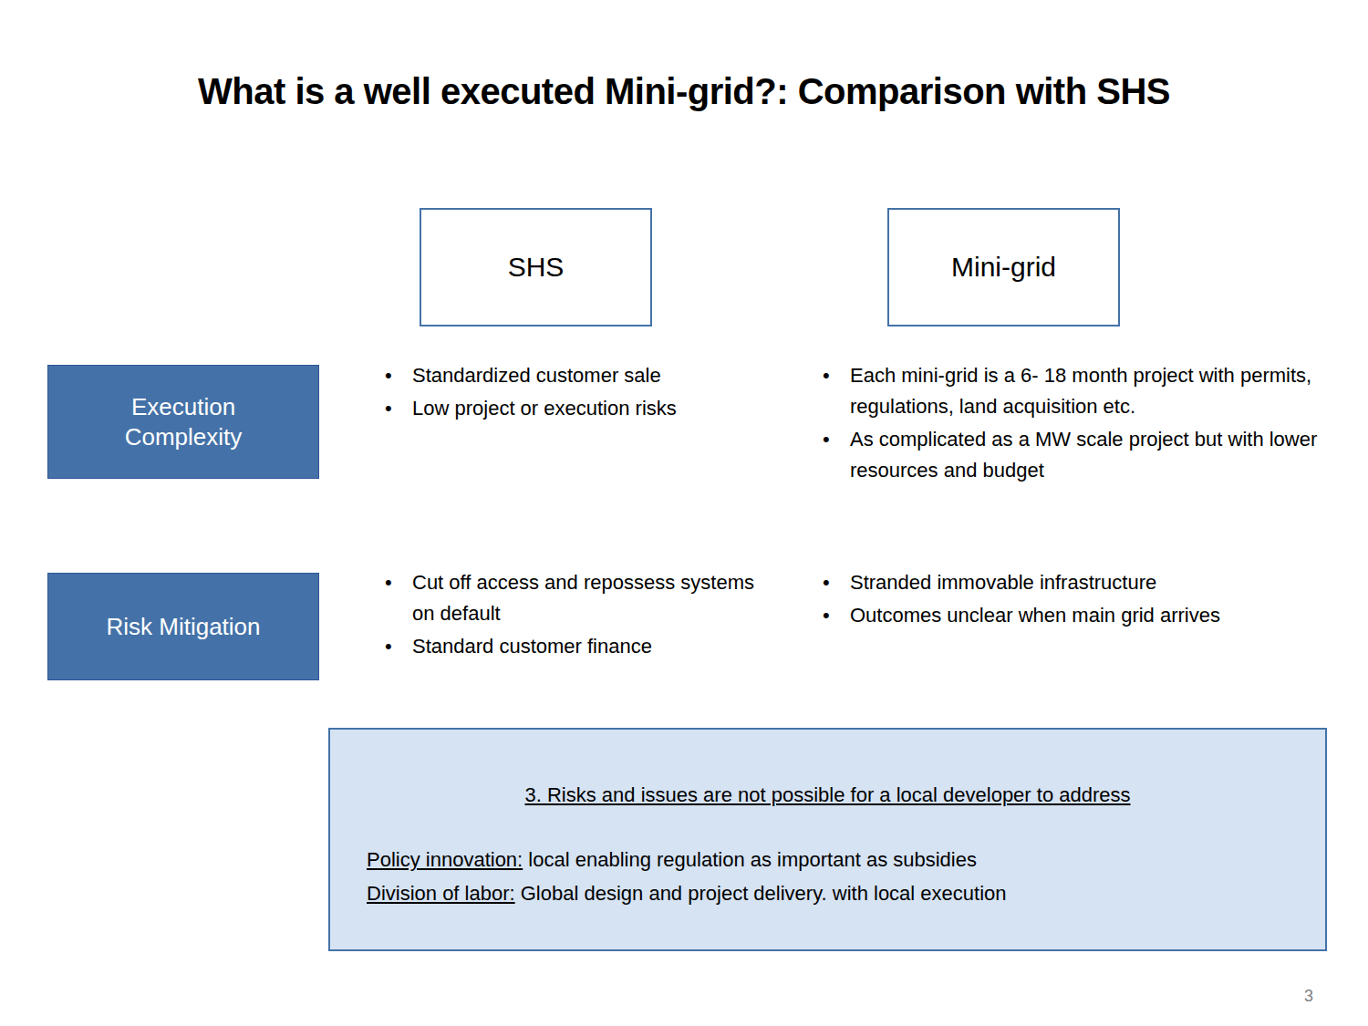What is a well executed Mini-grid?: Comparison with SHS
SHS
Mini-grid
Execution
Complexity
Risk Mitigation
Standardized customer sale
Low project or execution risks
Each mini-grid is a 6- 18 month project with permits, regulations, land acquisition etc.
As complicated as a MW scale project but with lower resources and budget
Cut off access and repossess systems on default
Standard customer finance
Stranded immovable infrastructure
Outcomes unclear when main grid arrives
3. Risks and issues are not possible for a local developer to address
Policy innovation: local enabling regulation as important as subsidies
Division of labor: Global design and project delivery. with local execution
3